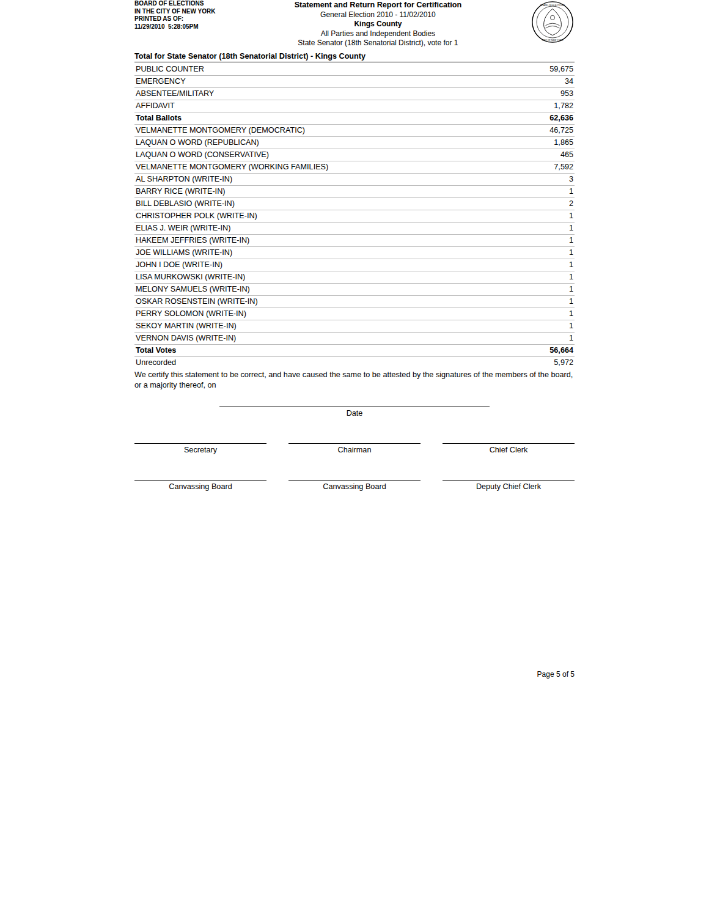BOARD OF ELECTIONS
IN THE CITY OF NEW YORK
PRINTED AS OF:
11/29/2010 5:28:05PM
Statement and Return Report for Certification
General Election 2010 - 11/02/2010
Kings County
All Parties and Independent Bodies
State Senator (18th Senatorial District), vote for 1
BOARD OF ELECTIONS CITY OF NEW YORK
Total for State Senator (18th Senatorial District) - Kings County
| PUBLIC COUNTER | 59,675 |
| EMERGENCY | 34 |
| ABSENTEE/MILITARY | 953 |
| AFFIDAVIT | 1,782 |
| Total Ballots | 62,636 |
| VELMANETTE MONTGOMERY (DEMOCRATIC) | 46,725 |
| LAQUAN O WORD (REPUBLICAN) | 1,865 |
| LAQUAN O WORD (CONSERVATIVE) | 465 |
| VELMANETTE MONTGOMERY (WORKING FAMILIES) | 7,592 |
| AL SHARPTON (WRITE-IN) | 3 |
| BARRY RICE (WRITE-IN) | 1 |
| BILL DEBLASIO (WRITE-IN) | 2 |
| CHRISTOPHER POLK (WRITE-IN) | 1 |
| ELIAS J. WEIR (WRITE-IN) | 1 |
| HAKEEM JEFFRIES (WRITE-IN) | 1 |
| JOE WILLIAMS (WRITE-IN) | 1 |
| JOHN I DOE (WRITE-IN) | 1 |
| LISA MURKOWSKI (WRITE-IN) | 1 |
| MELONY SAMUELS (WRITE-IN) | 1 |
| OSKAR ROSENSTEIN (WRITE-IN) | 1 |
| PERRY SOLOMON (WRITE-IN) | 1 |
| SEKOY MARTIN (WRITE-IN) | 1 |
| VERNON DAVIS (WRITE-IN) | 1 |
| Total Votes | 56,664 |
| Unrecorded | 5,972 |
We certify this statement to be correct, and have caused the same to be attested by the signatures of the members of the board, or a majority thereof, on
Date
Secretary
Chairman
Chief Clerk
Canvassing Board
Canvassing Board
Deputy Chief Clerk
Page 5 of 5